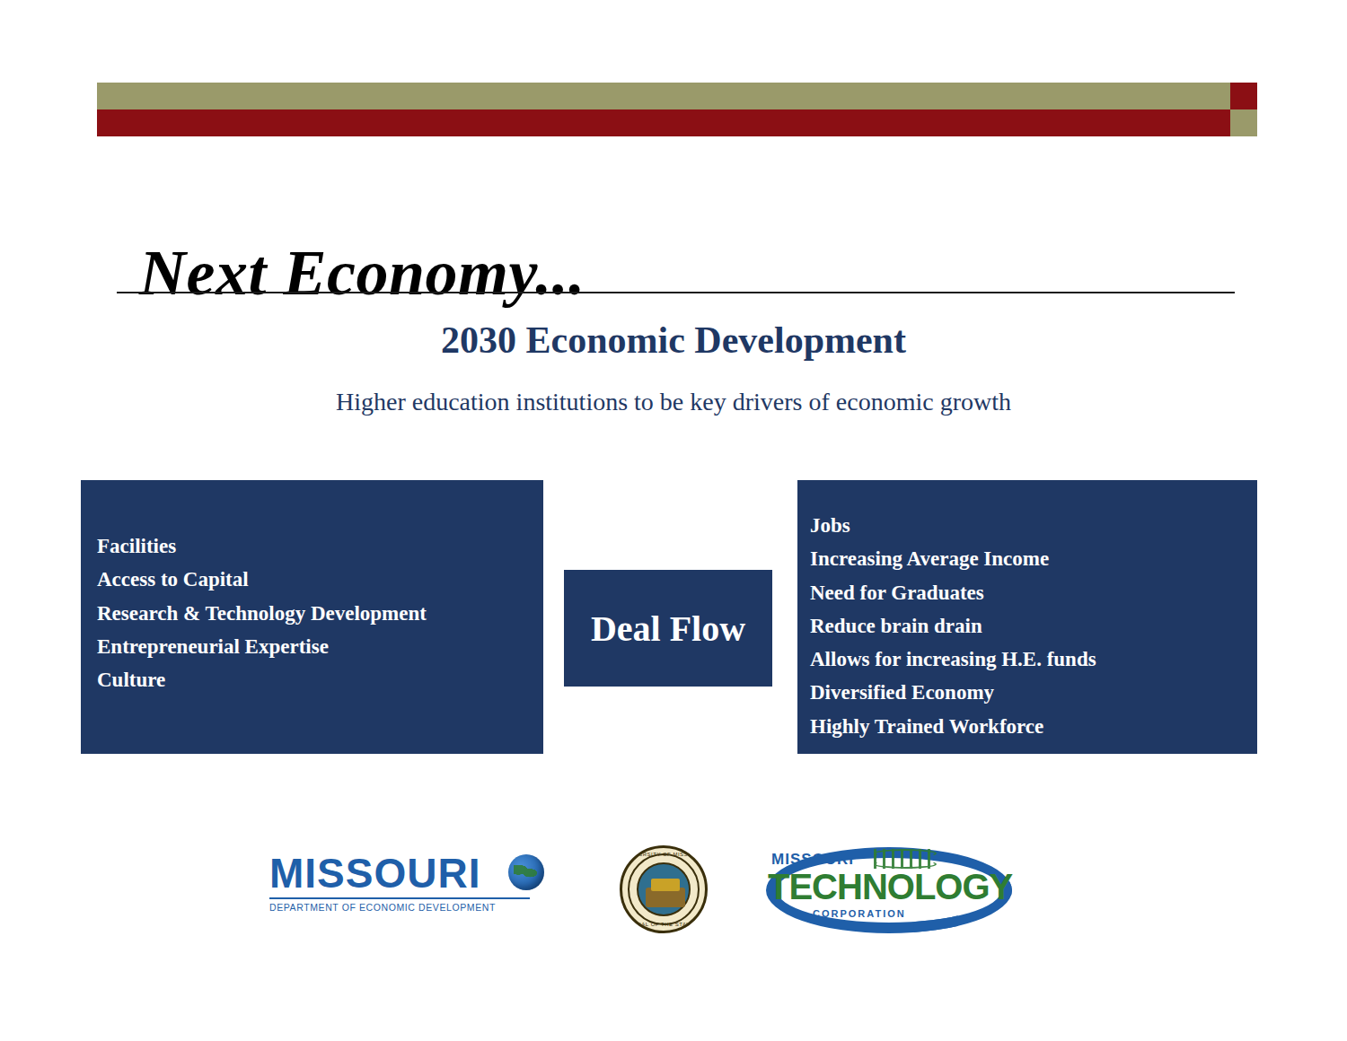Next Economy...
2030 Economic Development
Higher education institutions to be key drivers of economic growth
Facilities
Access to Capital
Research & Technology Development
Entrepreneurial Expertise
Culture
Deal Flow
Jobs
Increasing Average Income
Need for Graduates
Reduce brain drain
Allows for increasing H.E. funds
Diversified Economy
Highly Trained Workforce
MISSOURI
DEPARTMENT OF ECONOMIC DEVELOPMENT
UNIVERSITY OF MISSOURI
SEAL OF THE STATE
MISSOURI
TECHNOLOGY
CORPORATION